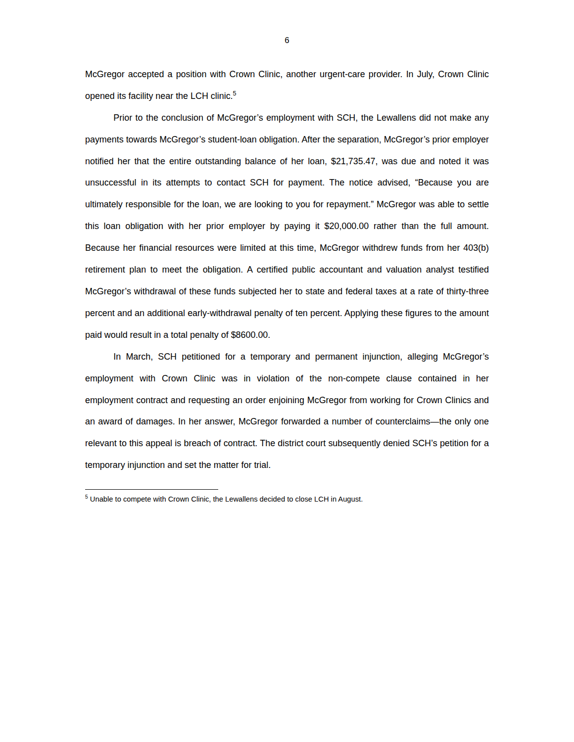6
McGregor accepted a position with Crown Clinic, another urgent-care provider. In July, Crown Clinic opened its facility near the LCH clinic.5
Prior to the conclusion of McGregor’s employment with SCH, the Lewallens did not make any payments towards McGregor’s student-loan obligation. After the separation, McGregor’s prior employer notified her that the entire outstanding balance of her loan, $21,735.47, was due and noted it was unsuccessful in its attempts to contact SCH for payment. The notice advised, “Because you are ultimately responsible for the loan, we are looking to you for repayment.” McGregor was able to settle this loan obligation with her prior employer by paying it $20,000.00 rather than the full amount. Because her financial resources were limited at this time, McGregor withdrew funds from her 403(b) retirement plan to meet the obligation. A certified public accountant and valuation analyst testified McGregor’s withdrawal of these funds subjected her to state and federal taxes at a rate of thirty-three percent and an additional early-withdrawal penalty of ten percent. Applying these figures to the amount paid would result in a total penalty of $8600.00.
In March, SCH petitioned for a temporary and permanent injunction, alleging McGregor’s employment with Crown Clinic was in violation of the non-compete clause contained in her employment contract and requesting an order enjoining McGregor from working for Crown Clinics and an award of damages. In her answer, McGregor forwarded a number of counterclaims—the only one relevant to this appeal is breach of contract. The district court subsequently denied SCH’s petition for a temporary injunction and set the matter for trial.
5 Unable to compete with Crown Clinic, the Lewallens decided to close LCH in August.